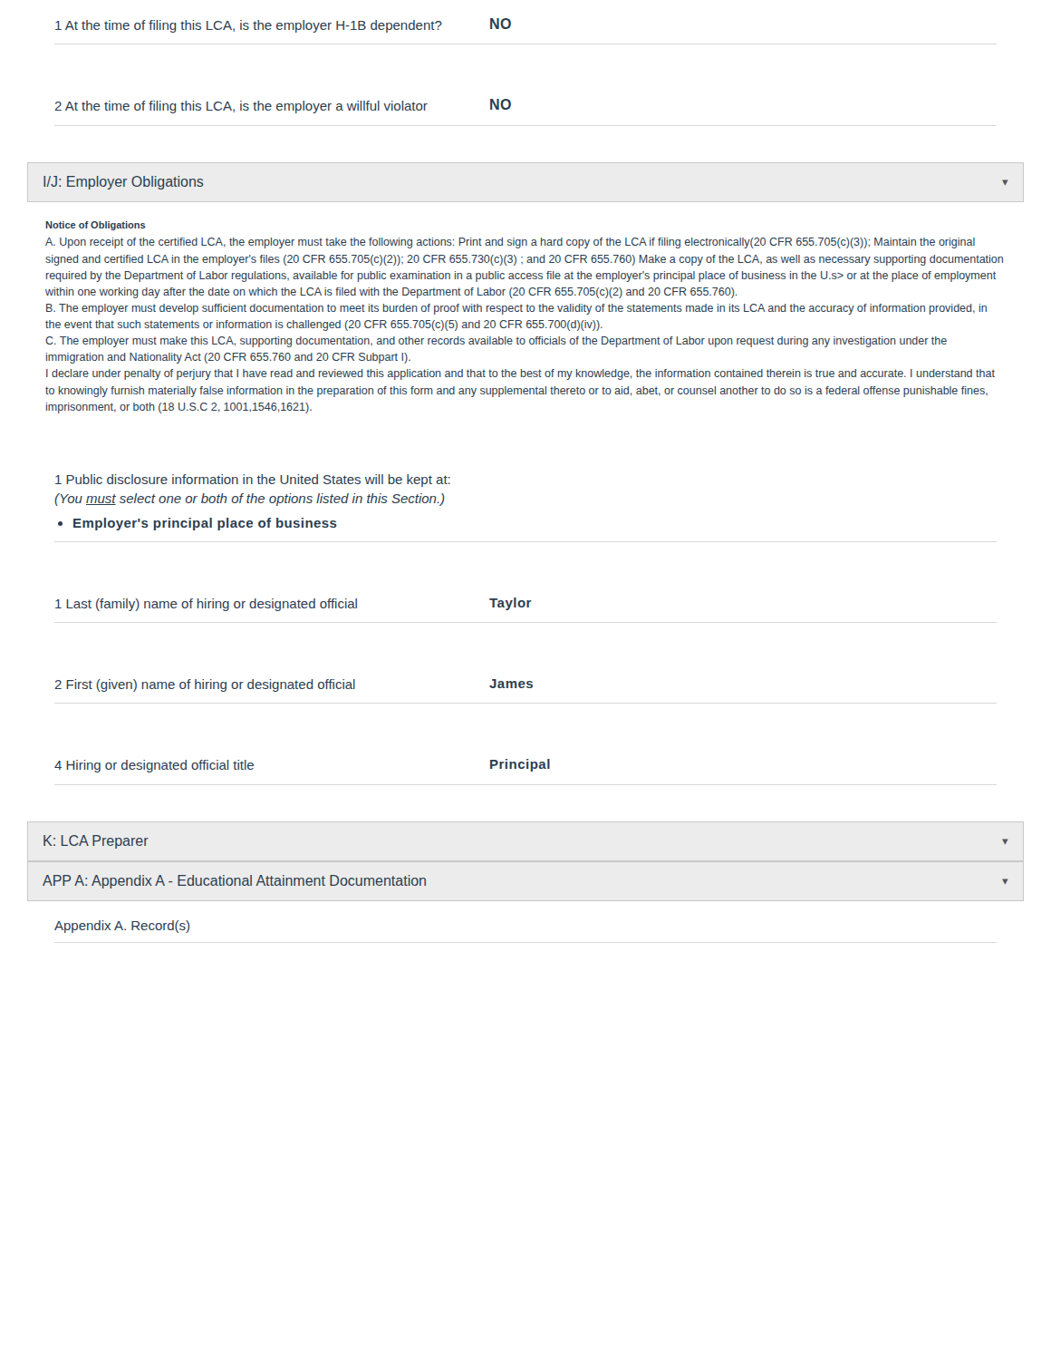1 At the time of filing this LCA, is the employer H-1B dependent?
NO
2 At the time of filing this LCA, is the employer a willful violator
NO
I/J: Employer Obligations ▾
Notice of Obligations
A. Upon receipt of the certified LCA, the employer must take the following actions: Print and sign a hard copy of the LCA if filing electronically(20 CFR 655.705(c)(3)); Maintain the original signed and certified LCA in the employer's files (20 CFR 655.705(c)(2)); 20 CFR 655.730(c)(3) ; and 20 CFR 655.760) Make a copy of the LCA, as well as necessary supporting documentation required by the Department of Labor regulations, available for public examination in a public access file at the employer's principal place of business in the U.s> or at the place of employment within one working day after the date on which the LCA is filed with the Department of Labor (20 CFR 655.705(c)(2) and 20 CFR 655.760).
B. The employer must develop sufficient documentation to meet its burden of proof with respect to the validity of the statements made in its LCA and the accuracy of information provided, in the event that such statements or information is challenged (20 CFR 655.705(c)(5) and 20 CFR 655.700(d)(iv)).
C. The employer must make this LCA, supporting documentation, and other records available to officials of the Department of Labor upon request during any investigation under the immigration and Nationality Act (20 CFR 655.760 and 20 CFR Subpart I).
I declare under penalty of perjury that I have read and reviewed this application and that to the best of my knowledge, the information contained therein is true and accurate. I understand that to knowingly furnish materially false information in the preparation of this form and any supplemental thereto or to aid, abet, or counsel another to do so is a federal offense punishable fines, imprisonment, or both (18 U.S.C 2, 1001,1546,1621).
1 Public disclosure information in the United States will be kept at:
(You must select one or both of the options listed in this Section.)
Employer's principal place of business
1 Last (family) name of hiring or designated official
Taylor
2 First (given) name of hiring or designated official
James
4 Hiring or designated official title
Principal
K: LCA Preparer ▾
APP A: Appendix A - Educational Attainment Documentation ▾
Appendix A. Record(s)